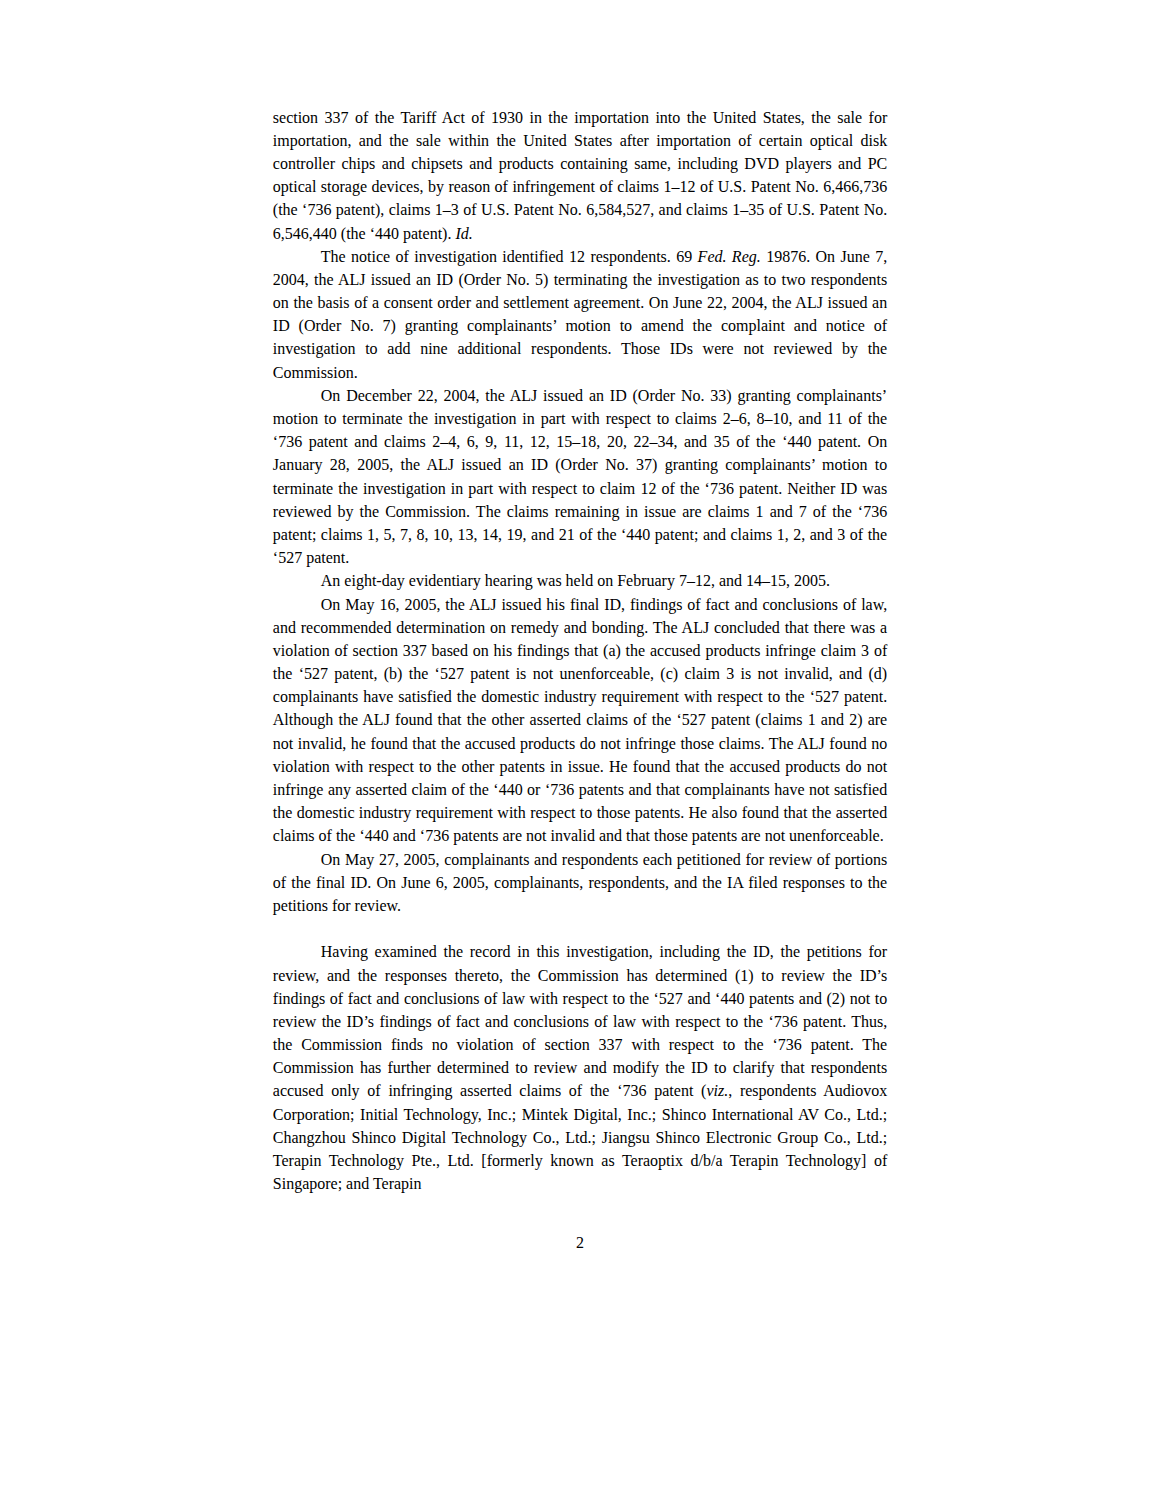section 337 of the Tariff Act of 1930 in the importation into the United States, the sale for importation, and the sale within the United States after importation of certain optical disk controller chips and chipsets and products containing same, including DVD players and PC optical storage devices, by reason of infringement of claims 1–12 of U.S. Patent No. 6,466,736 (the ‘736 patent), claims 1–3 of U.S. Patent No. 6,584,527, and claims 1–35 of U.S. Patent No. 6,546,440 (the ‘440 patent). Id.
The notice of investigation identified 12 respondents. 69 Fed. Reg. 19876. On June 7, 2004, the ALJ issued an ID (Order No. 5) terminating the investigation as to two respondents on the basis of a consent order and settlement agreement. On June 22, 2004, the ALJ issued an ID (Order No. 7) granting complainants’ motion to amend the complaint and notice of investigation to add nine additional respondents. Those IDs were not reviewed by the Commission.
On December 22, 2004, the ALJ issued an ID (Order No. 33) granting complainants’ motion to terminate the investigation in part with respect to claims 2–6, 8–10, and 11 of the ‘736 patent and claims 2–4, 6, 9, 11, 12, 15–18, 20, 22–34, and 35 of the ‘440 patent. On January 28, 2005, the ALJ issued an ID (Order No. 37) granting complainants’ motion to terminate the investigation in part with respect to claim 12 of the ‘736 patent. Neither ID was reviewed by the Commission. The claims remaining in issue are claims 1 and 7 of the ‘736 patent; claims 1, 5, 7, 8, 10, 13, 14, 19, and 21 of the ‘440 patent; and claims 1, 2, and 3 of the ‘527 patent.
An eight-day evidentiary hearing was held on February 7–12, and 14–15, 2005.
On May 16, 2005, the ALJ issued his final ID, findings of fact and conclusions of law, and recommended determination on remedy and bonding. The ALJ concluded that there was a violation of section 337 based on his findings that (a) the accused products infringe claim 3 of the ‘527 patent, (b) the ‘527 patent is not unenforceable, (c) claim 3 is not invalid, and (d) complainants have satisfied the domestic industry requirement with respect to the ‘527 patent. Although the ALJ found that the other asserted claims of the ‘527 patent (claims 1 and 2) are not invalid, he found that the accused products do not infringe those claims. The ALJ found no violation with respect to the other patents in issue. He found that the accused products do not infringe any asserted claim of the ‘440 or ‘736 patents and that complainants have not satisfied the domestic industry requirement with respect to those patents. He also found that the asserted claims of the ‘440 and ‘736 patents are not invalid and that those patents are not unenforceable.
On May 27, 2005, complainants and respondents each petitioned for review of portions of the final ID. On June 6, 2005, complainants, respondents, and the IA filed responses to the petitions for review.
Having examined the record in this investigation, including the ID, the petitions for review, and the responses thereto, the Commission has determined (1) to review the ID’s findings of fact and conclusions of law with respect to the ‘527 and ‘440 patents and (2) not to review the ID’s findings of fact and conclusions of law with respect to the ‘736 patent. Thus, the Commission finds no violation of section 337 with respect to the ‘736 patent. The Commission has further determined to review and modify the ID to clarify that respondents accused only of infringing asserted claims of the ‘736 patent (viz., respondents Audiovox Corporation; Initial Technology, Inc.; Mintek Digital, Inc.; Shinco International AV Co., Ltd.; Changzhou Shinco Digital Technology Co., Ltd.; Jiangsu Shinco Electronic Group Co., Ltd.; Terapin Technology Pte., Ltd. [formerly known as Teraoptix d/b/a Terapin Technology] of Singapore; and Terapin
2